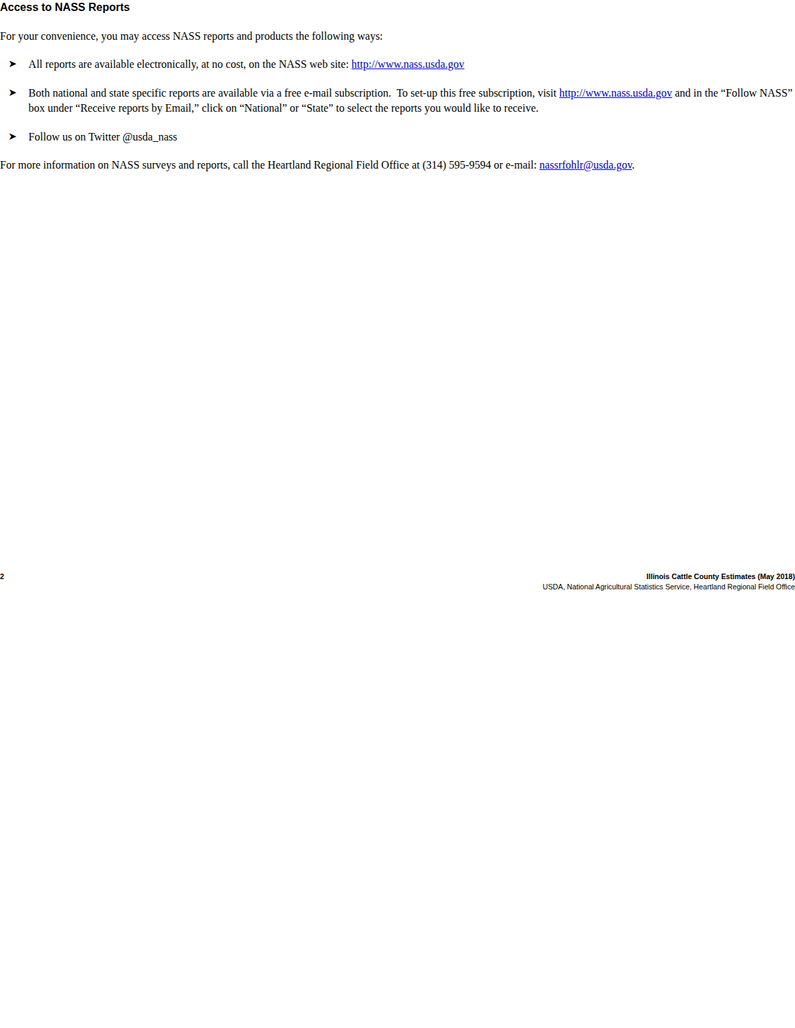Access to NASS Reports
For your convenience, you may access NASS reports and products the following ways:
All reports are available electronically, at no cost, on the NASS web site: http://www.nass.usda.gov
Both national and state specific reports are available via a free e-mail subscription. To set-up this free subscription, visit http://www.nass.usda.gov and in the “Follow NASS” box under “Receive reports by Email,” click on “National” or “State” to select the reports you would like to receive.
Follow us on Twitter @usda_nass
For more information on NASS surveys and reports, call the Heartland Regional Field Office at (314) 595-9594 or e-mail: nassrfohlr@usda.gov.
2
Illinois Cattle County Estimates (May 2018)
USDA, National Agricultural Statistics Service, Heartland Regional Field Office